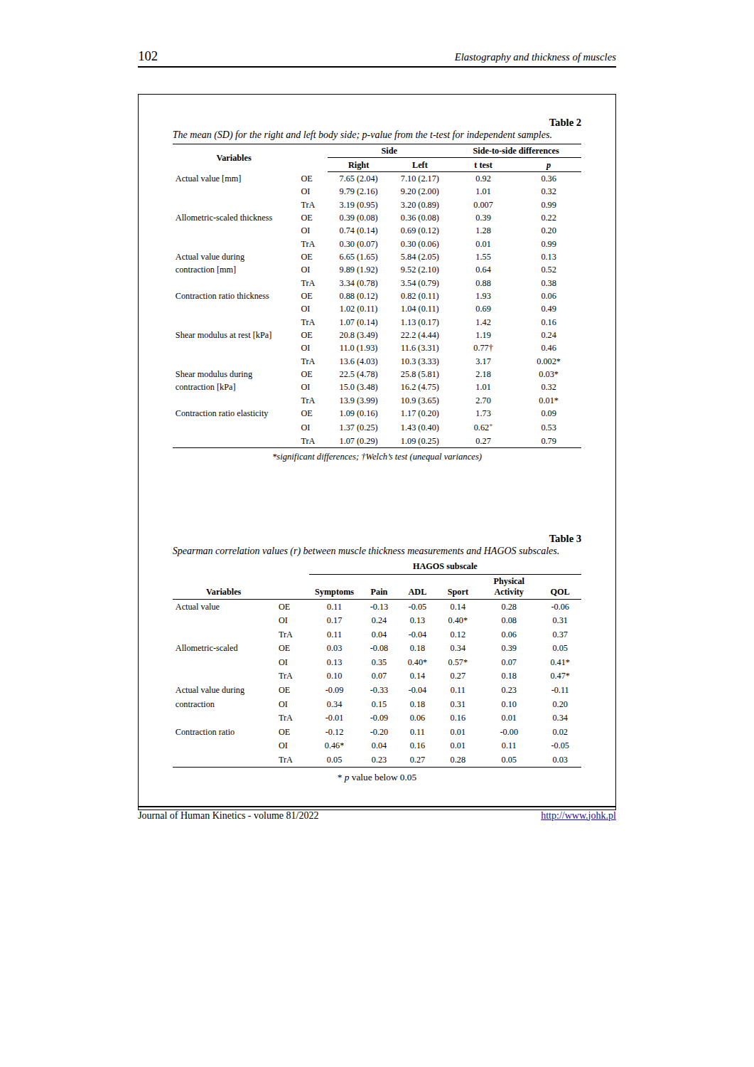102
Elastography and thickness of muscles
Table 2
The mean (SD) for the right and left body side; p-value from the t-test for independent samples.
| Variables | | Side | Side-to-side differences |
| --- | --- | --- | --- |
| Right | Left | t test | p |
| Actual value [mm] | OE | 7.65 (2.04) | 7.10 (2.17) | 0.92 | 0.36 |
| | OI | 9.79 (2.16) | 9.20 (2.00) | 1.01 | 0.32 |
| | TrA | 3.19 (0.95) | 3.20 (0.89) | 0.007 | 0.99 |
| Allometric-scaled thickness | OE | 0.39 (0.08) | 0.36 (0.08) | 0.39 | 0.22 |
| | OI | 0.74 (0.14) | 0.69 (0.12) | 1.28 | 0.20 |
| | TrA | 0.30 (0.07) | 0.30 (0.06) | 0.01 | 0.99 |
| Actual value during | OE | 6.65 (1.65) | 5.84 (2.05) | 1.55 | 0.13 |
| contraction [mm] | OI | 9.89 (1.92) | 9.52 (2.10) | 0.64 | 0.52 |
| | TrA | 3.34 (0.78) | 3.54 (0.79) | 0.88 | 0.38 |
| Contraction ratio thickness | OE | 0.88 (0.12) | 0.82 (0.11) | 1.93 | 0.06 |
| | OI | 1.02 (0.11) | 1.04 (0.11) | 0.69 | 0.49 |
| | TrA | 1.07 (0.14) | 1.13 (0.17) | 1.42 | 0.16 |
| Shear modulus at rest [kPa] | OE | 20.8 (3.49) | 22.2 (4.44) | 1.19 | 0.24 |
| | OI | 11.0 (1.93) | 11.6 (3.31) | 0.77† | 0.46 |
| | TrA | 13.6 (4.03) | 10.3 (3.33) | 3.17 | 0.002* |
| Shear modulus during | OE | 22.5 (4.78) | 25.8 (5.81) | 2.18 | 0.03* |
| contraction [kPa] | OI | 15.0 (3.48) | 16.2 (4.75) | 1.01 | 0.32 |
| | TrA | 13.9 (3.99) | 10.9 (3.65) | 2.70 | 0.01* |
| Contraction ratio elasticity | OE | 1.09 (0.16) | 1.17 (0.20) | 1.73 | 0.09 |
| | OI | 1.37 (0.25) | 1.43 (0.40) | 0.62 + | 0.53 |
| | TrA | 1.07 (0.29) | 1.09 (0.25) | 0.27 | 0.79 |
*significant differences; †Welch’s test (unequal variances)
Table 3
Spearman correlation values (r) between muscle thickness measurements and HAGOS subscales.
| | HAGOS subscale |
| --- | --- |
| Variables | | Symptoms | Pain | ADL | Sport | Physical Activity | QOL |
| Actual value | OE | 0.11 | -0.13 | -0.05 | 0.14 | 0.28 | -0.06 |
| | OI | 0.17 | 0.24 | 0.13 | 0.40* | 0.08 | 0.31 |
| | TrA | 0.11 | 0.04 | -0.04 | 0.12 | 0.06 | 0.37 |
| Allometric-scaled | OE | 0.03 | -0.08 | 0.18 | 0.34 | 0.39 | 0.05 |
| | OI | 0.13 | 0.35 | 0.40* | 0.57* | 0.07 | 0.41* |
| | TrA | 0.10 | 0.07 | 0.14 | 0.27 | 0.18 | 0.47* |
| Actual value during | OE | -0.09 | -0.33 | -0.04 | 0.11 | 0.23 | -0.11 |
| contraction | OI | 0.34 | 0.15 | 0.18 | 0.31 | 0.10 | 0.20 |
| | TrA | -0.01 | -0.09 | 0.06 | 0.16 | 0.01 | 0.34 |
| Contraction ratio | OE | -0.12 | -0.20 | 0.11 | 0.01 | -0.00 | 0.02 |
| | OI | 0.46* | 0.04 | 0.16 | 0.01 | 0.11 | -0.05 |
| | TrA | 0.05 | 0.23 | 0.27 | 0.28 | 0.05 | 0.03 |
* p value below 0.05
Journal of Human Kinetics - volume 81/2022
http://www.johk.pl